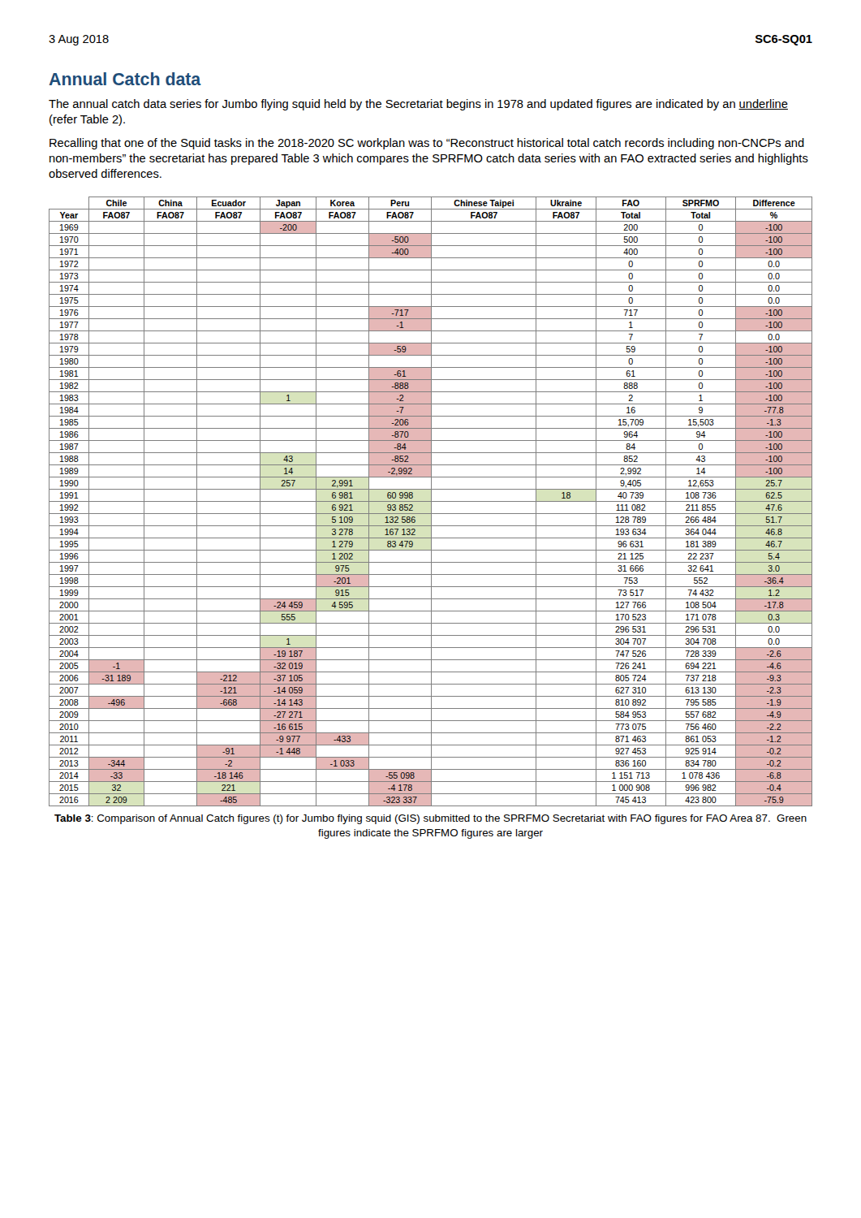3 Aug 2018 SC6-SQ01
Annual Catch data
The annual catch data series for Jumbo flying squid held by the Secretariat begins in 1978 and updated figures are indicated by an underline (refer Table 2).
Recalling that one of the Squid tasks in the 2018-2020 SC workplan was to “Reconstruct historical total catch records including non-CNCPs and non-members” the secretariat has prepared Table 3 which compares the SPRFMO catch data series with an FAO extracted series and highlights observed differences.
| | Chile | China | Ecuador | Japan | Korea | Peru | Chinese Taipei | Ukraine | FAO | SPRFMO | Difference |
| --- | --- | --- | --- | --- | --- | --- | --- | --- | --- | --- | --- |
| Year | FAO87 | FAO87 | FAO87 | FAO87 | FAO87 | FAO87 | FAO87 | FAO87 | Total | Total | % |
| 1969 | | | | -200 | | | | | 200 | 0 | -100 |
| 1970 | | | | | | -500 | | | 500 | 0 | -100 |
| 1971 | | | | | | -400 | | | 400 | 0 | -100 |
| 1972 | | | | | | | | | 0 | 0 | 0.0 |
| 1973 | | | | | | | | | 0 | 0 | 0.0 |
| 1974 | | | | | | | | | 0 | 0 | 0.0 |
| 1975 | | | | | | | | | 0 | 0 | 0.0 |
| 1976 | | | | | | -717 | | | 717 | 0 | -100 |
| 1977 | | | | | | -1 | | | 1 | 0 | -100 |
| 1978 | | | | | | | | | 7 | 7 | 0.0 |
| 1979 | | | | | | -59 | | | 59 | 0 | -100 |
| 1980 | | | | | | | | | 0 | 0 | -100 |
| 1981 | | | | | | -61 | | | 61 | 0 | -100 |
| 1982 | | | | | | -888 | | | 888 | 0 | -100 |
| 1983 | | | | 1 | | -2 | | | 2 | 1 | -100 |
| 1984 | | | | | | -7 | | | 16 | 9 | -77.8 |
| 1985 | | | | | | -206 | | | 15,709 | 15,503 | -1.3 |
| 1986 | | | | | | -870 | | | 964 | 94 | -100 |
| 1987 | | | | | | -84 | | | 84 | 0 | -100 |
| 1988 | | | | 43 | | -852 | | | 852 | 43 | -100 |
| 1989 | | | | 14 | | -2,992 | | | 2,992 | 14 | -100 |
| 1990 | | | | 257 | 2,991 | | | | 9,405 | 12,653 | 25.7 |
| 1991 | | | | | 6 981 | 60 998 | | 18 | 40 739 | 108 736 | 62.5 |
| 1992 | | | | | 6 921 | 93 852 | | | 111 082 | 211 855 | 47.6 |
| 1993 | | | | | 5 109 | 132 586 | | | 128 789 | 266 484 | 51.7 |
| 1994 | | | | | 3 278 | 167 132 | | | 193 634 | 364 044 | 46.8 |
| 1995 | | | | | 1 279 | 83 479 | | | 96 631 | 181 389 | 46.7 |
| 1996 | | | | | 1 202 | | | | 21 125 | 22 237 | 5.4 |
| 1997 | | | | | 975 | | | | 31 666 | 32 641 | 3.0 |
| 1998 | | | | | -201 | | | | 753 | 552 | -36.4 |
| 1999 | | | | | 915 | | | | 73 517 | 74 432 | 1.2 |
| 2000 | | | | -24 459 | 4 595 | | | | 127 766 | 108 504 | -17.8 |
| 2001 | | | | 555 | | | | | 170 523 | 171 078 | 0.3 |
| 2002 | | | | | | | | | 296 531 | 296 531 | 0.0 |
| 2003 | | | | 1 | | | | | 304 707 | 304 708 | 0.0 |
| 2004 | | | | -19 187 | | | | | 747 526 | 728 339 | -2.6 |
| 2005 | -1 | | | -32 019 | | | | | 726 241 | 694 221 | -4.6 |
| 2006 | -31 189 | | -212 | -37 105 | | | | | 805 724 | 737 218 | -9.3 |
| 2007 | | | -121 | -14 059 | | | | | 627 310 | 613 130 | -2.3 |
| 2008 | -496 | | -668 | -14 143 | | | | | 810 892 | 795 585 | -1.9 |
| 2009 | | | | -27 271 | | | | | 584 953 | 557 682 | -4.9 |
| 2010 | | | | -16 615 | | | | | 773 075 | 756 460 | -2.2 |
| 2011 | | | | -9 977 | -433 | | | | 871 463 | 861 053 | -1.2 |
| 2012 | | | -91 | -1 448 | | | | | 927 453 | 925 914 | -0.2 |
| 2013 | -344 | | -2 | | -1 033 | | | | 836 160 | 834 780 | -0.2 |
| 2014 | -33 | | -18 146 | | | -55 098 | | | 1 151 713 | 1 078 436 | -6.8 |
| 2015 | 32 | | 221 | | | -4 178 | | | 1 000 908 | 996 982 | -0.4 |
| 2016 | 2 209 | | -485 | | | -323 337 | | | 745 413 | 423 800 | -75.9 |
Table 3: Comparison of Annual Catch figures (t) for Jumbo flying squid (GIS) submitted to the SPRFMO Secretariat with FAO figures for FAO Area 87. Green figures indicate the SPRFMO figures are larger